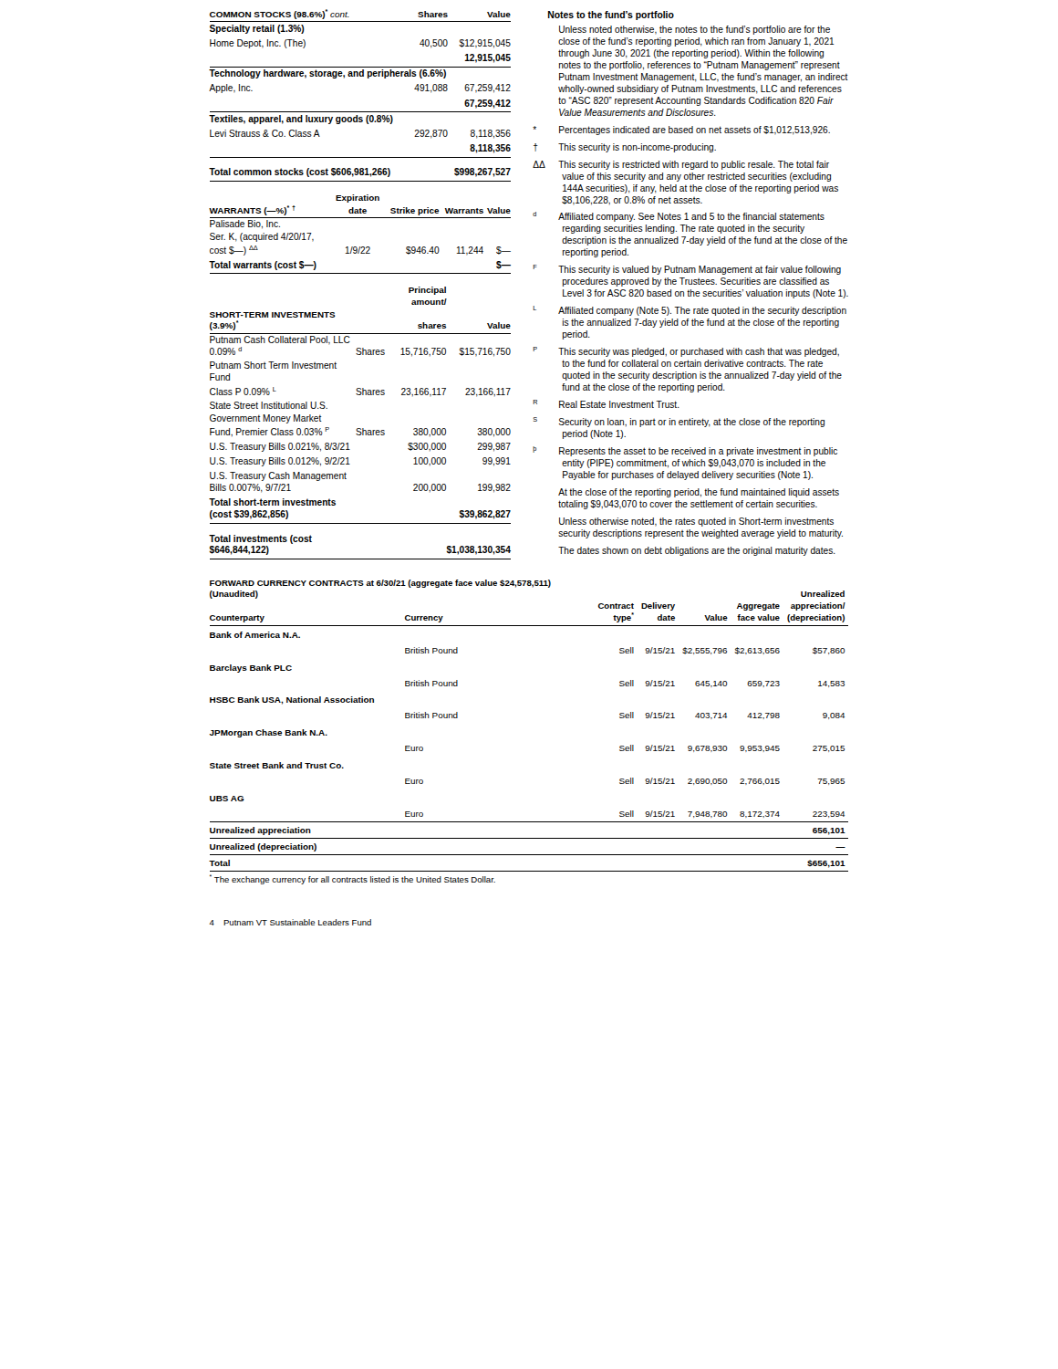| COMMON STOCKS (98.6%) * cont. | Shares | Value |
| --- | --- | --- |
| Specialty retail (1.3%) |
| Home Depot, Inc. (The) | 40,500 | $12,915,045 |
| | | 12,915,045 |
| Technology hardware, storage, and peripherals (6.6%) |
| Apple, Inc. | 491,088 | 67,259,412 |
| | | 67,259,412 |
| Textiles, apparel, and luxury goods (0.8%) |
| Levi Strauss & Co. Class A | 292,870 | 8,118,356 |
| | | 8,118,356 |
| Total common stocks (cost $606,981,266) | | $998,267,527 |
| | Expiration | | | |
| --- | --- | --- | --- | --- |
| WARRANTS (—%) * † | date | Strike price | Warrants | Value |
| Palisade Bio, Inc. | | | | |
| Ser. K, (acquired 4/20/17, | | | | |
| cost $—) ΔΔ | 1/9/22 | $946.40 | 11,244 | $— |
| Total warrants (cost $—) | | | | $— |
| | | Principal amount/ | |
| --- | --- | --- | --- |
| SHORT-TERM INVESTMENTS (3.9%) * | | shares | Value |
| Putnam Cash Collateral Pool, LLC 0.09% d | Shares | 15,716,750 | $15,716,750 |
| Putnam Short Term Investment Fund | | | |
| Class P 0.09% L | Shares | 23,166,117 | 23,166,117 |
| State Street Institutional U.S. | | | |
| Government Money Market | | | |
| Fund, Premier Class 0.03% P | Shares | 380,000 | 380,000 |
| U.S. Treasury Bills 0.021%, 8/3/21 | | $300,000 | 299,987 |
| U.S. Treasury Bills 0.012%, 9/2/21 | | 100,000 | 99,991 |
| U.S. Treasury Cash Management Bills 0.007%, 9/7/21 | | 200,000 | 199,982 |
| Total short-term investments (cost $39,862,856) | | | $39,862,827 |
| Total investments (cost $646,844,122) | | | $1,038,130,354 |
Notes to the fund’s portfolio
Unless noted otherwise, the notes to the fund’s portfolio are for the close of the fund’s reporting period, which ran from January 1, 2021 through June 30, 2021 (the reporting period). Within the following notes to the portfolio, references to “Putnam Management” represent Putnam Investment Management, LLC, the fund’s manager, an indirect wholly-owned subsidiary of Putnam Investments, LLC and references to “ASC 820” represent Accounting Standards Codification 820 Fair Value Measurements and Disclosures.
*Percentages indicated are based on net assets of $1,012,513,926.
†This security is non-income-producing.
ΔΔThis security is restricted with regard to public resale. The total fair value of this security and any other restricted securities (excluding 144A securities), if any, held at the close of the reporting period was $8,106,228, or 0.8% of net assets.
d Affiliated company. See Notes 1 and 5 to the financial statements regarding securities lending. The rate quoted in the security description is the annualized 7-day yield of the fund at the close of the reporting period.
FThis security is valued by Putnam Management at fair value following procedures approved by the Trustees. Securities are classified as Level 3 for ASC 820 based on the securities’ valuation inputs (Note 1).
LAffiliated company (Note 5). The rate quoted in the security description is the annualized 7-day yield of the fund at the close of the reporting period.
PThis security was pledged, or purchased with cash that was pledged, to the fund for collateral on certain derivative contracts. The rate quoted in the security description is the annualized 7-day yield of the fund at the close of the reporting period.
RReal Estate Investment Trust.
SSecurity on loan, in part or in entirety, at the close of the reporting period (Note 1).
þ Represents the asset to be received in a private investment in public entity (PIPE) commitment, of which $9,043,070 is included in the Payable for purchases of delayed delivery securities (Note 1).
At the close of the reporting period, the fund maintained liquid assets totaling $9,043,070 to cover the settlement of certain securities.
Unless otherwise noted, the rates quoted in Short-term investments security descriptions represent the weighted average yield to maturity.
The dates shown on debt obligations are the original maturity dates.
| FORWARD CURRENCY CONTRACTS at 6/30/21 (aggregate face value $24,578,511) (Unaudited) | | | | | Unrealized |
| --- | --- | --- | --- | --- | --- |
| | | Contract | Delivery | | Aggregate | appreciation/ |
| Counterparty | Currency | type * | date | Value | face value | (depreciation) |
| Bank of America N.A. |
| | British Pound | Sell | 9/15/21 | $2,555,796 | $2,613,656 | $57,860 |
| Barclays Bank PLC |
| | British Pound | Sell | 9/15/21 | 645,140 | 659,723 | 14,583 |
| HSBC Bank USA, National Association |
| | British Pound | Sell | 9/15/21 | 403,714 | 412,798 | 9,084 |
| JPMorgan Chase Bank N.A. |
| | Euro | Sell | 9/15/21 | 9,678,930 | 9,953,945 | 275,015 |
| State Street Bank and Trust Co. |
| | Euro | Sell | 9/15/21 | 2,690,050 | 2,766,015 | 75,965 |
| UBS AG |
| | Euro | Sell | 9/15/21 | 7,948,780 | 8,172,374 | 223,594 |
| Unrealized appreciation | 656,101 |
| Unrealized (depreciation) | — |
| Total | $656,101 |
* The exchange currency for all contracts listed is the United States Dollar.
4 Putnam VT Sustainable Leaders Fund